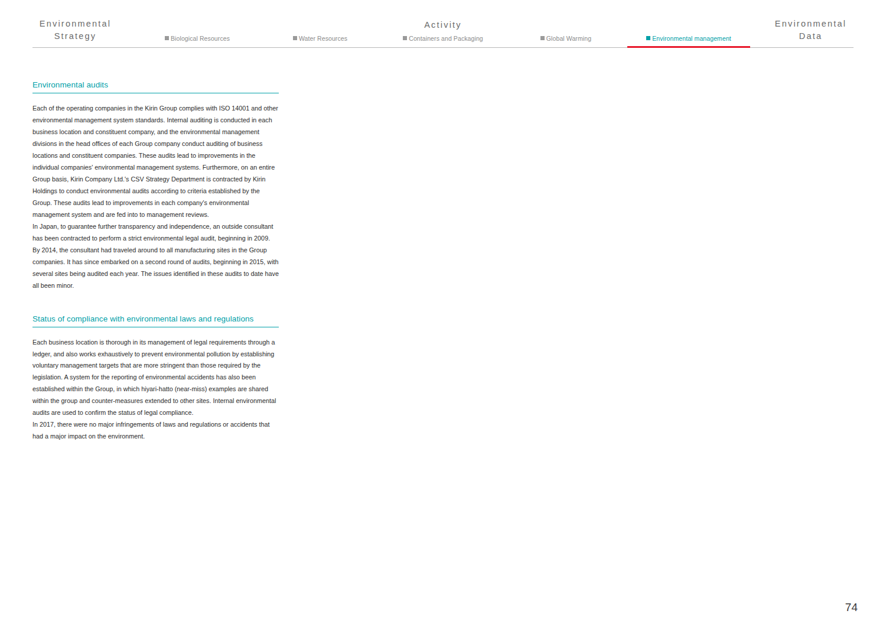Environmental
Strategy
Activity
Biological Resources
Water Resources
Containers and Packaging
Global Warming
Environmental management
Environmental
Data
Environmental audits
Each of the operating companies in the Kirin Group complies with ISO 14001 and other environmental management system standards. Internal auditing is conducted in each business location and constituent company, and the environmental management divisions in the head offices of each Group company conduct auditing of business locations and constituent companies. These audits lead to improvements in the individual companies' environmental management systems. Furthermore, on an entire Group basis, Kirin Company Ltd.'s CSV Strategy Department is contracted by Kirin Holdings to conduct environmental audits according to criteria established by the Group. These audits lead to improvements in each company's environmental management system and are fed into to management reviews.
In Japan, to guarantee further transparency and independence, an outside consultant has been contracted to perform a strict environmental legal audit, beginning in 2009. By 2014, the consultant had traveled around to all manufacturing sites in the Group companies. It has since embarked on a second round of audits, beginning in 2015, with several sites being audited each year. The issues identified in these audits to date have all been minor.
Status of compliance with environmental laws and regulations
Each business location is thorough in its management of legal requirements through a ledger, and also works exhaustively to prevent environmental pollution by establishing voluntary management targets that are more stringent than those required by the legislation. A system for the reporting of environmental accidents has also been established within the Group, in which hiyari-hatto (near-miss) examples are shared within the group and counter-measures extended to other sites. Internal environmental audits are used to confirm the status of legal compliance.
In 2017, there were no major infringements of laws and regulations or accidents that had a major impact on the environment.
74